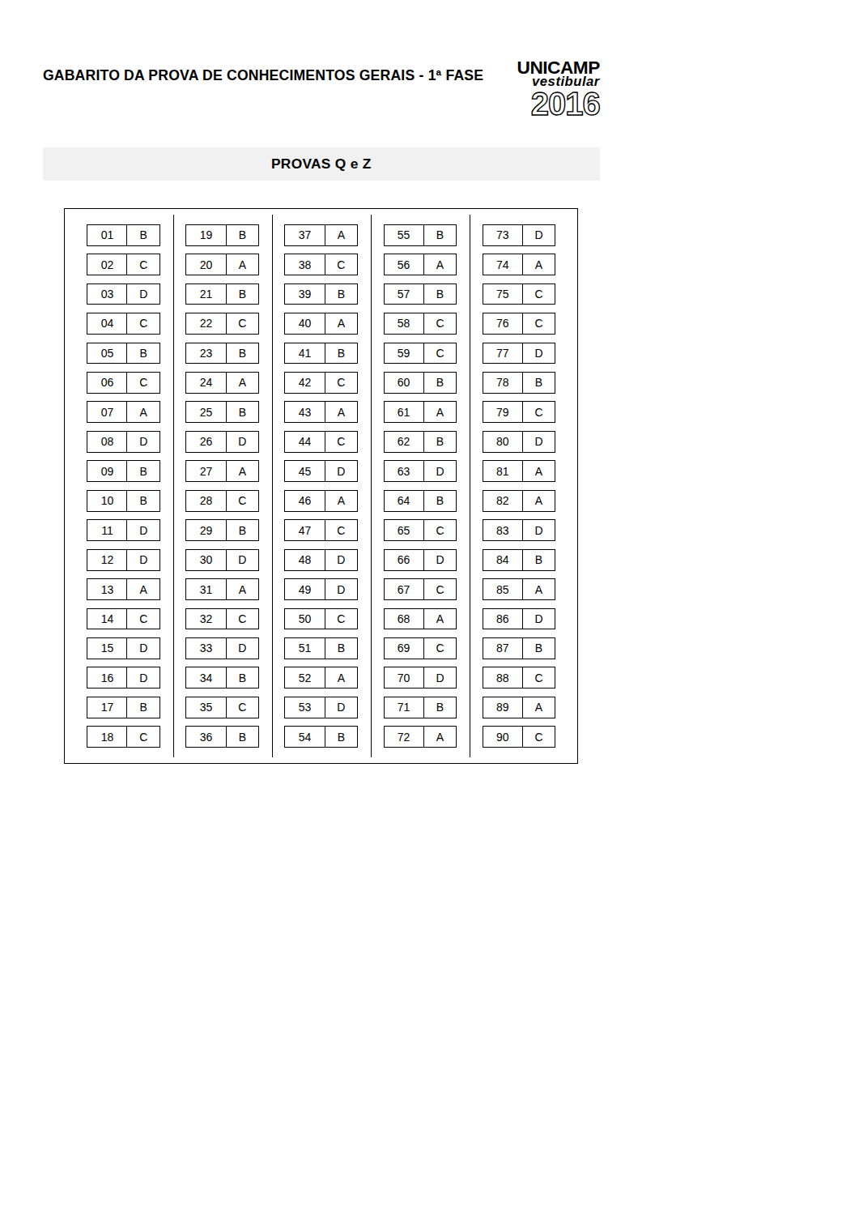GABARITO DA PROVA DE CONHECIMENTOS GERAIS - 1ª FASE
UNICAMP
vestibular
2016
PROVAS Q e Z
01 B
02 C
03 D
04 C
05 B
06 C
07 A
08 D
09 B
10 B
11 D
12 D
13 A
14 C
15 D
16 D
17 B
18 C
19 B
20 A
21 B
22 C
23 B
24 A
25 B
26 D
27 A
28 C
29 B
30 D
31 A
32 C
33 D
34 B
35 C
36 B
37 A
38 C
39 B
40 A
41 B
42 C
43 A
44 C
45 D
46 A
47 C
48 D
49 D
50 C
51 B
52 A
53 D
54 B
55 B
56 A
57 B
58 C
59 C
60 B
61 A
62 B
63 D
64 B
65 C
66 D
67 C
68 A
69 C
70 D
71 B
72 A
73 D
74 A
75 C
76 C
77 D
78 B
79 C
80 D
81 A
82 A
83 D
84 B
85 A
86 D
87 B
88 C
89 A
90 C